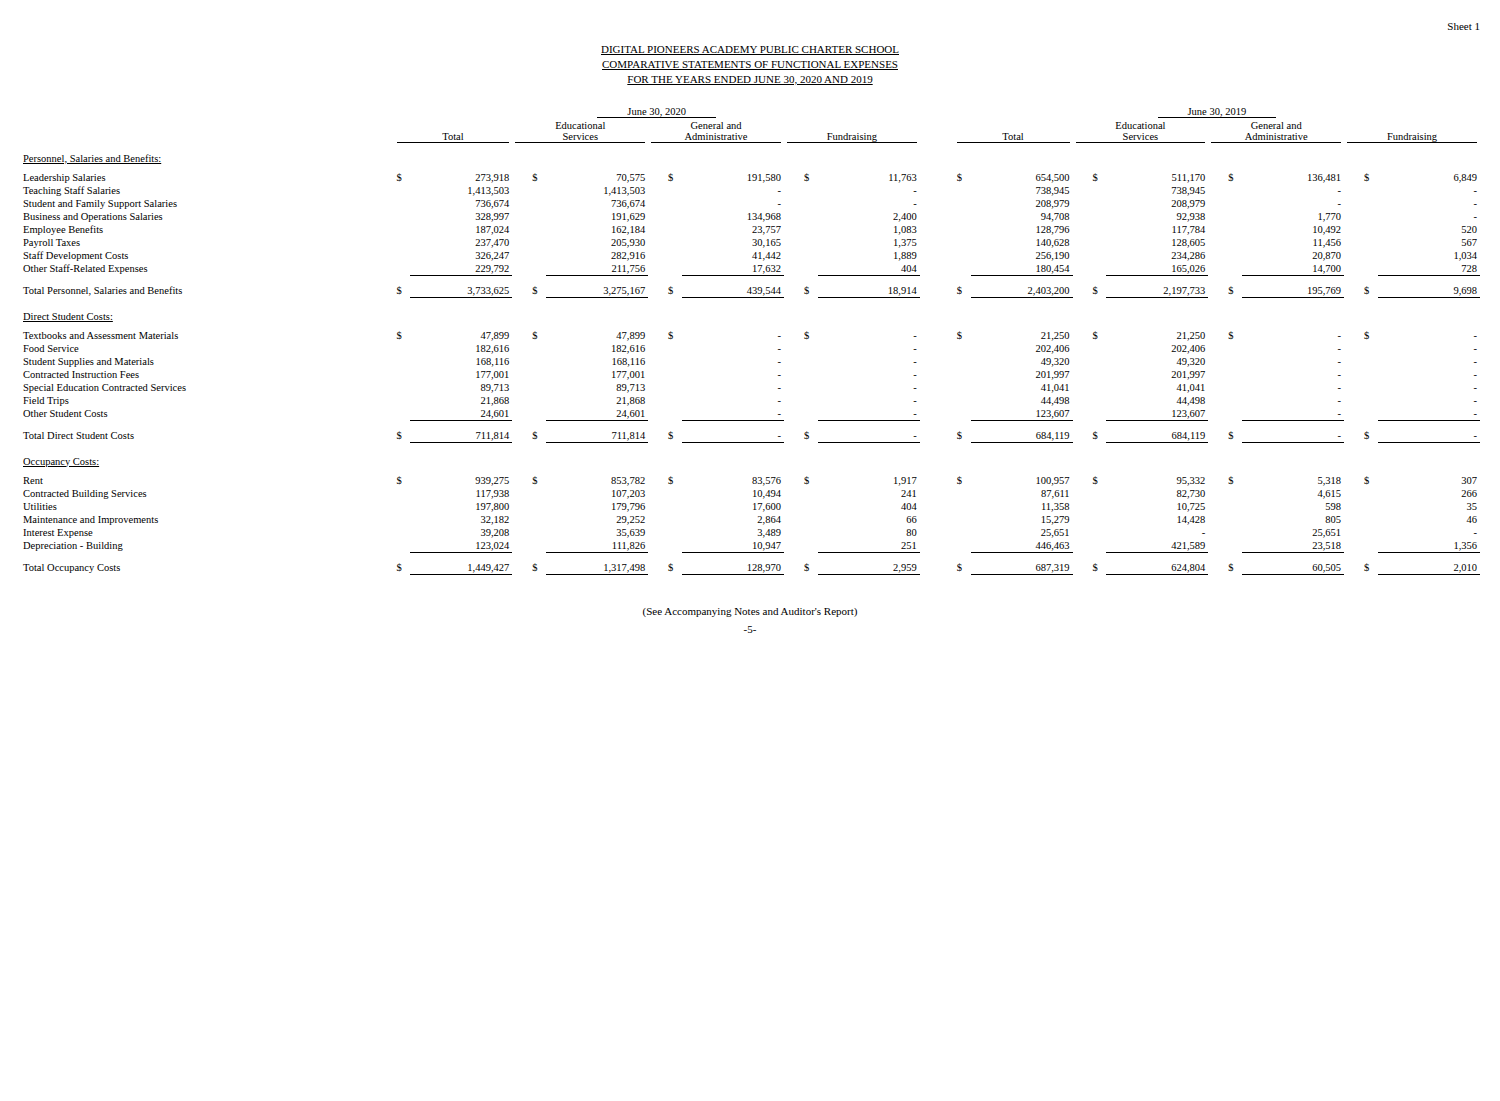Sheet 1
DIGITAL PIONEERS ACADEMY PUBLIC CHARTER SCHOOL
COMPARATIVE STATEMENTS OF FUNCTIONAL EXPENSES
FOR THE YEARS ENDED JUNE 30, 2020 AND 2019
| | June 30, 2020 | | June 30, 2019 |
| | Total | Educational Services | General and Administrative | Fundraising | | Total | Educational Services | General and Administrative | Fundraising |
| Personnel, Salaries and Benefits: | |
| Leadership Salaries | $ | 273,918 | | $ | 70,575 | | $ | 191,580 | | $ | 11,763 | | $ | 654,500 | | $ | 511,170 | | $ | 136,481 | | $ | 6,849 |
| Teaching Staff Salaries | | 1,413,503 | | | 1,413,503 | | | - | | | - | | | 738,945 | | | 738,945 | | | - | | | - |
| Student and Family Support Salaries | | 736,674 | | | 736,674 | | | - | | | - | | | 208,979 | | | 208,979 | | | - | | | - |
| Business and Operations Salaries | | 328,997 | | | 191,629 | | | 134,968 | | | 2,400 | | | 94,708 | | | 92,938 | | | 1,770 | | | - |
| Employee Benefits | | 187,024 | | | 162,184 | | | 23,757 | | | 1,083 | | | 128,796 | | | 117,784 | | | 10,492 | | | 520 |
| Payroll Taxes | | 237,470 | | | 205,930 | | | 30,165 | | | 1,375 | | | 140,628 | | | 128,605 | | | 11,456 | | | 567 |
| Staff Development Costs | | 326,247 | | | 282,916 | | | 41,442 | | | 1,889 | | | 256,190 | | | 234,286 | | | 20,870 | | | 1,034 |
| Other Staff-Related Expenses | | 229,792 | | | 211,756 | | | 17,632 | | | 404 | | | 180,454 | | | 165,026 | | | 14,700 | | | 728 |
| Total Personnel, Salaries and Benefits | $ | 3,733,625 | | $ | 3,275,167 | | $ | 439,544 | | $ | 18,914 | | $ | 2,403,200 | | $ | 2,197,733 | | $ | 195,769 | | $ | 9,698 |
| Direct Student Costs: | |
| Textbooks and Assessment Materials | $ | 47,899 | | $ | 47,899 | | $ | - | | $ | - | | $ | 21,250 | | $ | 21,250 | | $ | - | | $ | - |
| Food Service | | 182,616 | | | 182,616 | | | - | | | - | | | 202,406 | | | 202,406 | | | - | | | - |
| Student Supplies and Materials | | 168,116 | | | 168,116 | | | - | | | - | | | 49,320 | | | 49,320 | | | - | | | - |
| Contracted Instruction Fees | | 177,001 | | | 177,001 | | | - | | | - | | | 201,997 | | | 201,997 | | | - | | | - |
| Special Education Contracted Services | | 89,713 | | | 89,713 | | | - | | | - | | | 41,041 | | | 41,041 | | | - | | | - |
| Field Trips | | 21,868 | | | 21,868 | | | - | | | - | | | 44,498 | | | 44,498 | | | - | | | - |
| Other Student Costs | | 24,601 | | | 24,601 | | | - | | | - | | | 123,607 | | | 123,607 | | | - | | | - |
| Total Direct Student Costs | $ | 711,814 | | $ | 711,814 | | $ | - | | $ | - | | $ | 684,119 | | $ | 684,119 | | $ | - | | $ | - |
| Occupancy Costs: | |
| Rent | $ | 939,275 | | $ | 853,782 | | $ | 83,576 | | $ | 1,917 | | $ | 100,957 | | $ | 95,332 | | $ | 5,318 | | $ | 307 |
| Contracted Building Services | | 117,938 | | | 107,203 | | | 10,494 | | | 241 | | | 87,611 | | | 82,730 | | | 4,615 | | | 266 |
| Utilities | | 197,800 | | | 179,796 | | | 17,600 | | | 404 | | | 11,358 | | | 10,725 | | | 598 | | | 35 |
| Maintenance and Improvements | | 32,182 | | | 29,252 | | | 2,864 | | | 66 | | | 15,279 | | | 14,428 | | | 805 | | | 46 |
| Interest Expense | | 39,208 | | | 35,639 | | | 3,489 | | | 80 | | | 25,651 | | | - | | | 25,651 | | | - |
| Depreciation - Building | | 123,024 | | | 111,826 | | | 10,947 | | | 251 | | | 446,463 | | | 421,589 | | | 23,518 | | | 1,356 |
| Total Occupancy Costs | $ | 1,449,427 | | $ | 1,317,498 | | $ | 128,970 | | $ | 2,959 | | $ | 687,319 | | $ | 624,804 | | $ | 60,505 | | $ | 2,010 |
(See Accompanying Notes and Auditor's Report)
-5-